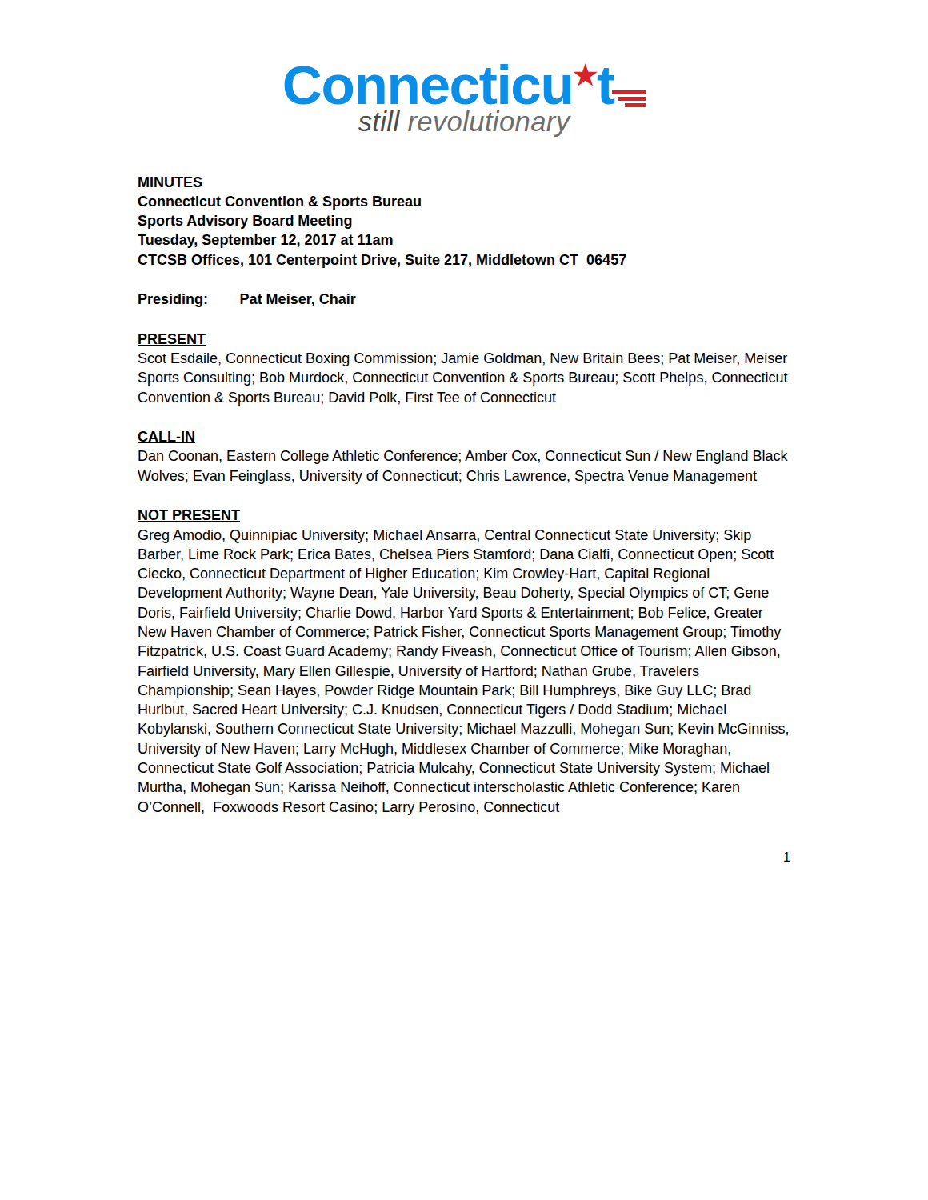Connecticu★t
still revolutionary
MINUTES
Connecticut Convention & Sports Bureau
Sports Advisory Board Meeting
Tuesday, September 12, 2017 at 11am
CTCSB Offices, 101 Centerpoint Drive, Suite 217, Middletown CT 06457
Presiding: Pat Meiser, Chair
PRESENT
Scot Esdaile, Connecticut Boxing Commission; Jamie Goldman, New Britain Bees; Pat Meiser, Meiser Sports Consulting; Bob Murdock, Connecticut Convention & Sports Bureau; Scott Phelps, Connecticut Convention & Sports Bureau; David Polk, First Tee of Connecticut
CALL-IN
Dan Coonan, Eastern College Athletic Conference; Amber Cox, Connecticut Sun / New England Black Wolves; Evan Feinglass, University of Connecticut; Chris Lawrence, Spectra Venue Management
NOT PRESENT
Greg Amodio, Quinnipiac University; Michael Ansarra, Central Connecticut State University; Skip Barber, Lime Rock Park; Erica Bates, Chelsea Piers Stamford; Dana Cialfi, Connecticut Open; Scott Ciecko, Connecticut Department of Higher Education; Kim Crowley-Hart, Capital Regional Development Authority; Wayne Dean, Yale University, Beau Doherty, Special Olympics of CT; Gene Doris, Fairfield University; Charlie Dowd, Harbor Yard Sports & Entertainment; Bob Felice, Greater New Haven Chamber of Commerce; Patrick Fisher, Connecticut Sports Management Group; Timothy Fitzpatrick, U.S. Coast Guard Academy; Randy Fiveash, Connecticut Office of Tourism; Allen Gibson, Fairfield University, Mary Ellen Gillespie, University of Hartford; Nathan Grube, Travelers Championship; Sean Hayes, Powder Ridge Mountain Park; Bill Humphreys, Bike Guy LLC; Brad Hurlbut, Sacred Heart University; C.J. Knudsen, Connecticut Tigers / Dodd Stadium; Michael Kobylanski, Southern Connecticut State University; Michael Mazzulli, Mohegan Sun; Kevin McGinniss, University of New Haven; Larry McHugh, Middlesex Chamber of Commerce; Mike Moraghan, Connecticut State Golf Association; Patricia Mulcahy, Connecticut State University System; Michael Murtha, Mohegan Sun; Karissa Neihoff, Connecticut interscholastic Athletic Conference; Karen O’Connell, Foxwoods Resort Casino; Larry Perosino, Connecticut
1